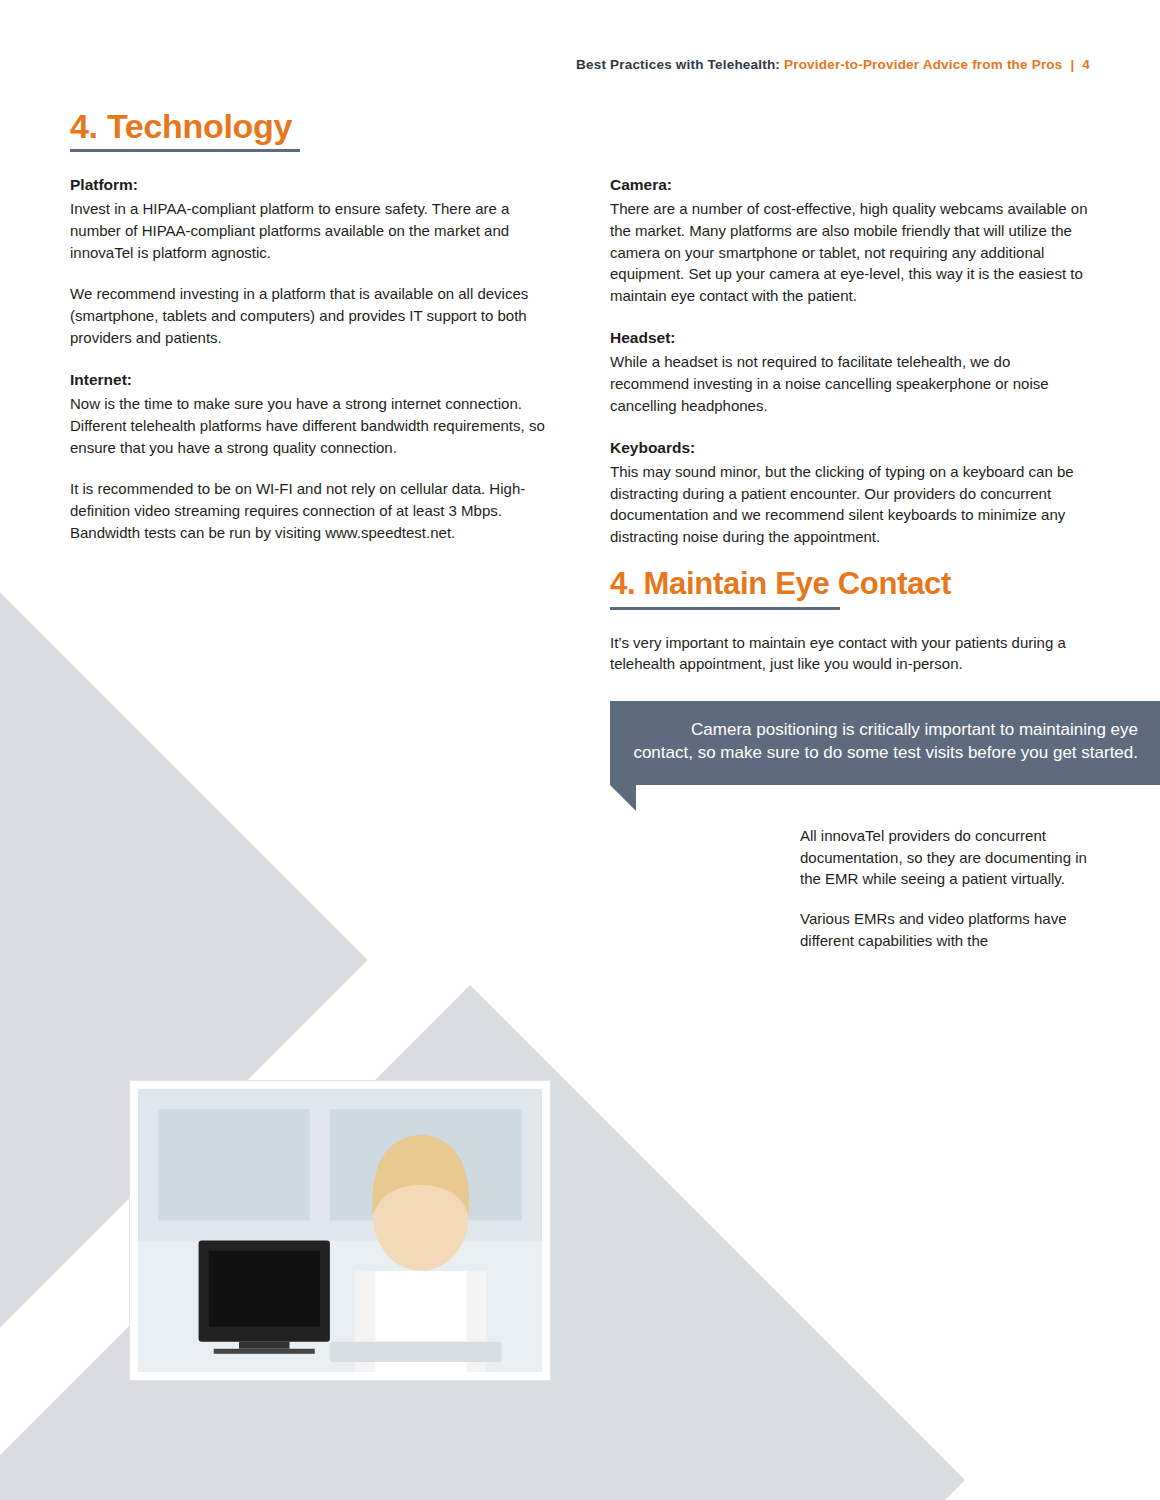Best Practices with Telehealth: Provider-to-Provider Advice from the Pros | 4
4. Technology
Platform:
Invest in a HIPAA-compliant platform to ensure safety. There are a number of HIPAA-compliant platforms available on the market and innovaTel is platform agnostic.
We recommend investing in a platform that is available on all devices (smartphone, tablets and computers) and provides IT support to both providers and patients.
Internet:
Now is the time to make sure you have a strong internet connection. Different telehealth platforms have different bandwidth requirements, so ensure that you have a strong quality connection.
It is recommended to be on WI-FI and not rely on cellular data. High-definition video streaming requires connection of at least 3 Mbps. Bandwidth tests can be run by visiting www.speedtest.net.
Camera:
There are a number of cost-effective, high quality webcams available on the market. Many platforms are also mobile friendly that will utilize the camera on your smartphone or tablet, not requiring any additional equipment. Set up your camera at eye-level, this way it is the easiest to maintain eye contact with the patient.
Headset:
While a headset is not required to facilitate telehealth, we do recommend investing in a noise cancelling speakerphone or noise cancelling headphones.
Keyboards:
This may sound minor, but the clicking of typing on a keyboard can be distracting during a patient encounter. Our providers do concurrent documentation and we recommend silent keyboards to minimize any distracting noise during the appointment.
4. Maintain Eye Contact
It’s very important to maintain eye contact with your patients during a telehealth appointment, just like you would in-person.
Camera positioning is critically important to maintaining eye contact, so make sure to do some test visits before you get started.
All innovaTel providers do concurrent documentation, so they are documenting in the EMR while seeing a patient virtually.
Various EMRs and video platforms have different capabilities with the